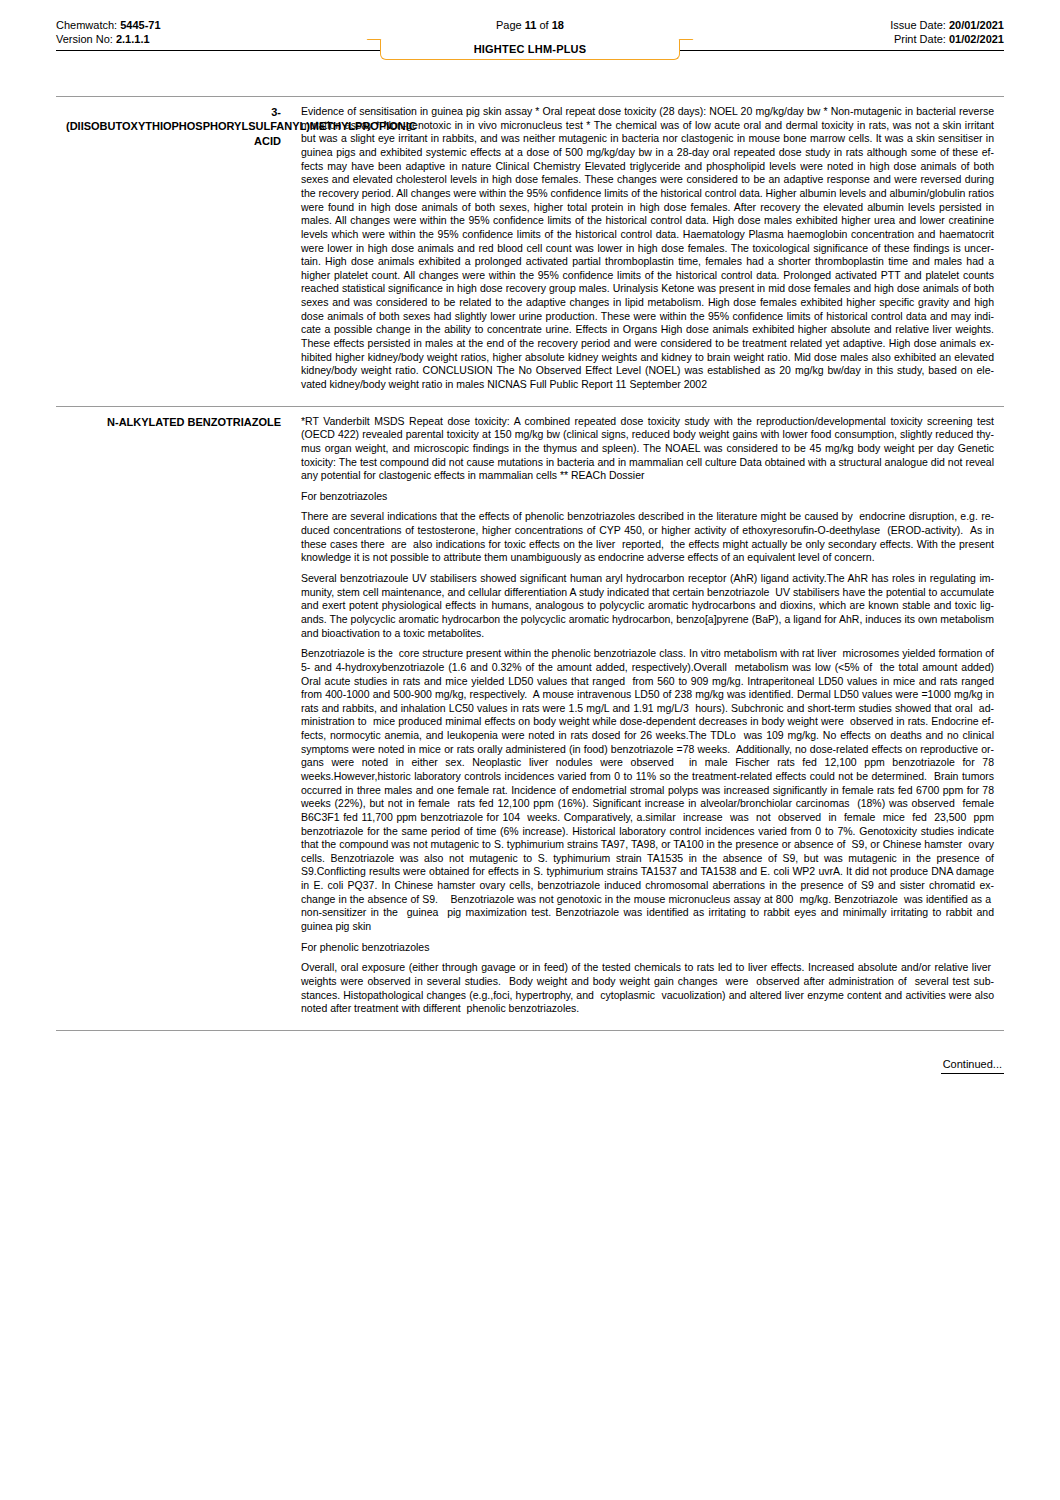Chemwatch: 5445-71
Version No: 2.1.1.1
Page 11 of 18
Issue Date: 20/01/2021
Print Date: 01/02/2021
HIGHTEC LHM-PLUS
| 3-(DIISOBUTOXYTHIOPHOSPHORYLSULFANYL)METHYLPROPIONIC ACID | Evidence of sensitisation in guinea pig skin assay * Oral repeat dose toxicity (28 days): NOEL 20 mg/kg/day bw * Non-mutagenic in bacterial reverse mutation assay * Non-genotoxic in in vivo micronucleus test * The chemical was of low acute oral and dermal toxicity in rats, was not a skin irritant but was a slight eye irritant in rabbits, and was neither mutagenic in bacteria nor clastogenic in mouse bone marrow cells. It was a skin sensitiser in guinea pigs and exhibited systemic effects at a dose of 500 mg/kg/day bw in a 28-day oral repeated dose study in rats although some of these effects may have been adaptive in nature Clinical Chemistry Elevated triglyceride and phospholipid levels were noted in high dose animals of both sexes and elevated cholesterol levels in high dose females. These changes were considered to be an adaptive response and were reversed during the recovery period. All changes were within the 95% confidence limits of the historical control data. Higher albumin levels and albumin/globulin ratios were found in high dose animals of both sexes, higher total protein in high dose females. After recovery the elevated albumin levels persisted in males. All changes were within the 95% confidence limits of the historical control data. High dose males exhibited higher urea and lower creatinine levels which were within the 95% confidence limits of the historical control data. Haematology Plasma haemoglobin concentration and haematocrit were lower in high dose animals and red blood cell count was lower in high dose females. The toxicological significance of these findings is uncertain. High dose animals exhibited a prolonged activated partial thromboplastin time, females had a shorter thromboplastin time and males had a higher platelet count. All changes were within the 95% confidence limits of the historical control data. Prolonged activated PTT and platelet counts reached statistical significance in high dose recovery group males. Urinalysis Ketone was present in mid dose females and high dose animals of both sexes and was considered to be related to the adaptive changes in lipid metabolism. High dose females exhibited higher specific gravity and high dose animals of both sexes had slightly lower urine production. These were within the 95% confidence limits of historical control data and may indicate a possible change in the ability to concentrate urine. Effects in Organs High dose animals exhibited higher absolute and relative liver weights. These effects persisted in males at the end of the recovery period and were considered to be treatment related yet adaptive. High dose animals exhibited higher kidney/body weight ratios, higher absolute kidney weights and kidney to brain weight ratio. Mid dose males also exhibited an elevated kidney/body weight ratio. CONCLUSION The No Observed Effect Level (NOEL) was established as 20 mg/kg bw/day in this study, based on elevated kidney/body weight ratio in males NICNAS Full Public Report 11 September 2002 |
| N-ALKYLATED BENZOTRIAZOLE | *RT Vanderbilt MSDS Repeat dose toxicity: A combined repeated dose toxicity study with the reproduction/developmental toxicity screening test (OECD 422) revealed parental toxicity at 150 mg/kg bw (clinical signs, reduced body weight gains with lower food consumption, slightly reduced thymus organ weight, and microscopic findings in the thymus and spleen). The NOAEL was considered to be 45 mg/kg body weight per day Genetic toxicity: The test compound did not cause mutations in bacteria and in mammalian cell culture Data obtained with a structural analogue did not reveal any potential for clastogenic effects in mammalian cells ** REACh Dossier For benzotriazoles There are several indications that the effects of phenolic benzotriazoles described in the literature might be caused by endocrine disruption, e.g. reduced concentrations of testosterone, higher concentrations of CYP 450, or higher activity of ethoxyresorufin-O-deethylase (EROD-activity). As in these cases there are also indications for toxic effects on the liver reported, the effects might actually be only secondary effects. With the present knowledge it is not possible to attribute them unambiguously as endocrine adverse effects of an equivalent level of concern. Several benzotriazoule UV stabilisers showed significant human aryl hydrocarbon receptor (AhR) ligand activity.The AhR has roles in regulating immunity, stem cell maintenance, and cellular differentiation A study indicated that certain benzotriazole UV stabilisers have the potential to accumulate and exert potent physiological effects in humans, analogous to polycyclic aromatic hydrocarbons and dioxins, which are known stable and toxic ligands. The polycyclic aromatic hydrocarbon the polycyclic aromatic hydrocarbon, benzo[a]pyrene (BaP), a ligand for AhR, induces its own metabolism and bioactivation to a toxic metabolites. Benzotriazole is the core structure present within the phenolic benzotriazole class. In vitro metabolism with rat liver microsomes yielded formation of 5- and 4-hydroxybenzotriazole (1.6 and 0.32% of the amount added, respectively).Overall metabolism was low (<5% of the total amount added) Oral acute studies in rats and mice yielded LD50 values that ranged from 560 to 909 mg/kg. Intraperitoneal LD50 values in mice and rats ranged from 400-1000 and 500-900 mg/kg, respectively. A mouse intravenous LD50 of 238 mg/kg was identified. Dermal LD50 values were =1000 mg/kg in rats and rabbits, and inhalation LC50 values in rats were 1.5 mg/L and 1.91 mg/L/3 hours). Subchronic and short-term studies showed that oral administration to mice produced minimal effects on body weight while dose-dependent decreases in body weight were observed in rats. Endocrine effects, normocytic anemia, and leukopenia were noted in rats dosed for 26 weeks.The TDLo was 109 mg/kg. No effects on deaths and no clinical symptoms were noted in mice or rats orally administered (in food) benzotriazole =78 weeks. Additionally, no dose-related effects on reproductive organs were noted in either sex. Neoplastic liver nodules were observed in male Fischer rats fed 12,100 ppm benzotriazole for 78 weeks.However,historic laboratory controls incidences varied from 0 to 11% so the treatment-related effects could not be determined. Brain tumors occurred in three males and one female rat. Incidence of endometrial stromal polyps was increased significantly in female rats fed 6700 ppm for 78 weeks (22%), but not in female rats fed 12,100 ppm (16%). Significant increase in alveolar/bronchiolar carcinomas (18%) was observed female B6C3F1 fed 11,700 ppm benzotriazole for 104 weeks. Comparatively, a.similar increase was not observed in female mice fed 23,500 ppm benzotriazole for the same period of time (6% increase). Historical laboratory control incidences varied from 0 to 7%. Genotoxicity studies indicate that the compound was not mutagenic to S. typhimurium strains TA97, TA98, or TA100 in the presence or absence of S9, or Chinese hamster ovary cells. Benzotriazole was also not mutagenic to S. typhimurium strain TA1535 in the absence of S9, but was mutagenic in the presence of S9.Conflicting results were obtained for effects in S. typhimurium strains TA1537 and TA1538 and E. coli WP2 uvrA. It did not produce DNA damage in E. coli PQ37. In Chinese hamster ovary cells, benzotriazole induced chromosomal aberrations in the presence of S9 and sister chromatid exchange in the absence of S9. Benzotriazole was not genotoxic in the mouse micronucleus assay at 800 mg/kg. Benzotriazole was identified as a non-sensitizer in the guinea pig maximization test. Benzotriazole was identified as irritating to rabbit eyes and minimally irritating to rabbit and guinea pig skin For phenolic benzotriazoles Overall, oral exposure (either through gavage or in feed) of the tested chemicals to rats led to liver effects. Increased absolute and/or relative liver weights were observed in several studies. Body weight and body weight gain changes were observed after administration of several test substances. Histopathological changes (e.g.,foci, hypertrophy, and cytoplasmic vacuolization) and altered liver enzyme content and activities were also noted after treatment with different phenolic benzotriazoles. |
Continued...